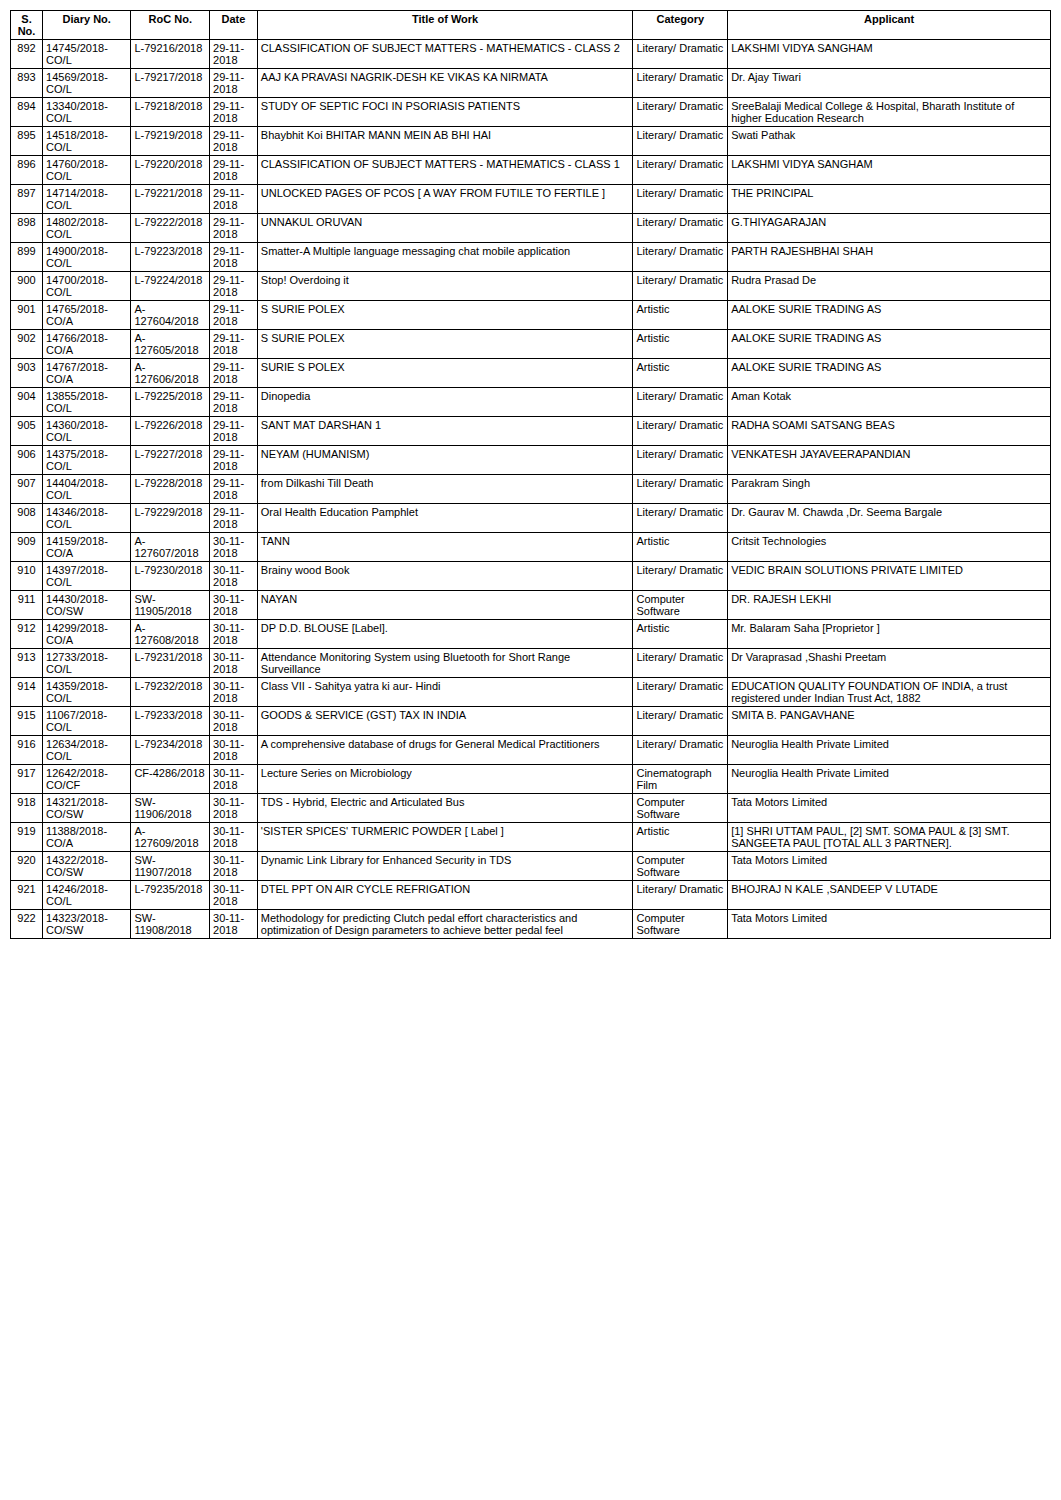| S. No. | Diary No. | RoC No. | Date | Title of Work | Category | Applicant |
| --- | --- | --- | --- | --- | --- | --- |
| 892 | 14745/2018-CO/L | L-79216/2018 | 29-11-2018 | CLASSIFICATION OF SUBJECT MATTERS - MATHEMATICS - CLASS 2 | Literary/ Dramatic | LAKSHMI VIDYA SANGHAM |
| 893 | 14569/2018-CO/L | L-79217/2018 | 29-11-2018 | AAJ KA PRAVASI NAGRIK-DESH KE VIKAS KA NIRMATA | Literary/ Dramatic | Dr. Ajay Tiwari |
| 894 | 13340/2018-CO/L | L-79218/2018 | 29-11-2018 | STUDY OF SEPTIC FOCI IN PSORIASIS PATIENTS | Literary/ Dramatic | SreeBalaji Medical College & Hospital, Bharath Institute of higher Education Research |
| 895 | 14518/2018-CO/L | L-79219/2018 | 29-11-2018 | Bhaybhit Koi BHITAR MANN MEIN AB BHI HAI | Literary/ Dramatic | Swati Pathak |
| 896 | 14760/2018-CO/L | L-79220/2018 | 29-11-2018 | CLASSIFICATION OF SUBJECT MATTERS - MATHEMATICS - CLASS 1 | Literary/ Dramatic | LAKSHMI VIDYA SANGHAM |
| 897 | 14714/2018-CO/L | L-79221/2018 | 29-11-2018 | UNLOCKED PAGES OF PCOS [ A WAY FROM FUTILE TO FERTILE ] | Literary/ Dramatic | THE PRINCIPAL |
| 898 | 14802/2018-CO/L | L-79222/2018 | 29-11-2018 | UNNAKUL ORUVAN | Literary/ Dramatic | G.THIYAGARAJAN |
| 899 | 14900/2018-CO/L | L-79223/2018 | 29-11-2018 | Smatter-A Multiple language messaging chat mobile application | Literary/ Dramatic | PARTH RAJESHBHAI SHAH |
| 900 | 14700/2018-CO/L | L-79224/2018 | 29-11-2018 | Stop! Overdoing it | Literary/ Dramatic | Rudra Prasad De |
| 901 | 14765/2018-CO/A | A-127604/2018 | 29-11-2018 | S SURIE POLEX | Artistic | AALOKE SURIE TRADING AS |
| 902 | 14766/2018-CO/A | A-127605/2018 | 29-11-2018 | S SURIE POLEX | Artistic | AALOKE SURIE TRADING AS |
| 903 | 14767/2018-CO/A | A-127606/2018 | 29-11-2018 | SURIE S POLEX | Artistic | AALOKE SURIE TRADING AS |
| 904 | 13855/2018-CO/L | L-79225/2018 | 29-11-2018 | Dinopedia | Literary/ Dramatic | Aman Kotak |
| 905 | 14360/2018-CO/L | L-79226/2018 | 29-11-2018 | SANT MAT DARSHAN 1 | Literary/ Dramatic | RADHA SOAMI SATSANG BEAS |
| 906 | 14375/2018-CO/L | L-79227/2018 | 29-11-2018 | NEYAM (HUMANISM) | Literary/ Dramatic | VENKATESH JAYAVEERAPANDIAN |
| 907 | 14404/2018-CO/L | L-79228/2018 | 29-11-2018 | from Dilkashi Till Death | Literary/ Dramatic | Parakram Singh |
| 908 | 14346/2018-CO/L | L-79229/2018 | 29-11-2018 | Oral Health Education Pamphlet | Literary/ Dramatic | Dr. Gaurav M. Chawda ,Dr. Seema Bargale |
| 909 | 14159/2018-CO/A | A-127607/2018 | 30-11-2018 | TANN | Artistic | Critsit Technologies |
| 910 | 14397/2018-CO/L | L-79230/2018 | 30-11-2018 | Brainy wood Book | Literary/ Dramatic | VEDIC BRAIN SOLUTIONS PRIVATE LIMITED |
| 911 | 14430/2018-CO/SW | SW-11905/2018 | 30-11-2018 | NAYAN | Computer Software | DR. RAJESH LEKHI |
| 912 | 14299/2018-CO/A | A-127608/2018 | 30-11-2018 | DP D.D. BLOUSE [Label]. | Artistic | Mr. Balaram Saha [Proprietor ] |
| 913 | 12733/2018-CO/L | L-79231/2018 | 30-11-2018 | Attendance Monitoring System using Bluetooth for Short Range Surveillance | Literary/ Dramatic | Dr Varaprasad ,Shashi Preetam |
| 914 | 14359/2018-CO/L | L-79232/2018 | 30-11-2018 | Class VII - Sahitya yatra ki aur- Hindi | Literary/ Dramatic | EDUCATION QUALITY FOUNDATION OF INDIA, a trust registered under Indian Trust Act, 1882 |
| 915 | 11067/2018-CO/L | L-79233/2018 | 30-11-2018 | GOODS & SERVICE (GST) TAX IN INDIA | Literary/ Dramatic | SMITA B. PANGAVHANE |
| 916 | 12634/2018-CO/L | L-79234/2018 | 30-11-2018 | A comprehensive database of drugs for General Medical Practitioners | Literary/ Dramatic | Neuroglia Health Private Limited |
| 917 | 12642/2018-CO/CF | CF-4286/2018 | 30-11-2018 | Lecture Series on Microbiology | Cinematograph Film | Neuroglia Health Private Limited |
| 918 | 14321/2018-CO/SW | SW-11906/2018 | 30-11-2018 | TDS - Hybrid, Electric and Articulated Bus | Computer Software | Tata Motors Limited |
| 919 | 11388/2018-CO/A | A-127609/2018 | 30-11-2018 | 'SISTER SPICES' TURMERIC POWDER [ Label ] | Artistic | [1] SHRI UTTAM PAUL, [2] SMT. SOMA PAUL & [3] SMT. SANGEETA PAUL [TOTAL ALL 3 PARTNER]. |
| 920 | 14322/2018-CO/SW | SW-11907/2018 | 30-11-2018 | Dynamic Link Library for Enhanced Security in TDS | Computer Software | Tata Motors Limited |
| 921 | 14246/2018-CO/L | L-79235/2018 | 30-11-2018 | DTEL PPT ON AIR CYCLE REFRIGATION | Literary/ Dramatic | BHOJRAJ N KALE ,SANDEEP V LUTADE |
| 922 | 14323/2018-CO/SW | SW-11908/2018 | 30-11-2018 | Methodology for predicting Clutch pedal effort characteristics and optimization of Design parameters to achieve better pedal feel | Computer Software | Tata Motors Limited |